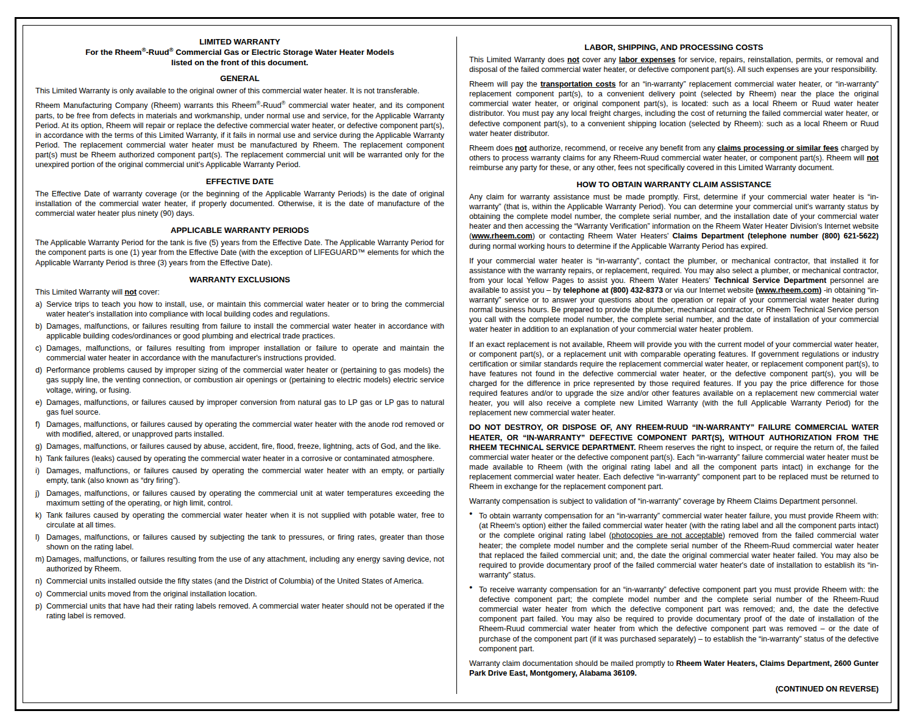LIMITED WARRANTY
For the Rheem®-Ruud® Commercial Gas or Electric Storage Water Heater Models
listed on the front of this document.
General
This Limited Warranty is only available to the original owner of this commercial water heater. It is not transferable.
Rheem Manufacturing Company (Rheem) warrants this Rheem®-Ruud® commercial water heater, and its component parts, to be free from defects in materials and workmanship, under normal use and service, for the Applicable Warranty Period. At its option, Rheem will repair or replace the defective commercial water heater, or defective component part(s), in accordance with the terms of this Limited Warranty, if it fails in normal use and service during the Applicable Warranty Period. The replacement commercial water heater must be manufactured by Rheem. The replacement component part(s) must be Rheem authorized component part(s). The replacement commercial unit will be warranted only for the unexpired portion of the original commercial unit's Applicable Warranty Period.
Effective Date
The Effective Date of warranty coverage (or the beginning of the Applicable Warranty Periods) is the date of original installation of the commercial water heater, if properly documented. Otherwise, it is the date of manufacture of the commercial water heater plus ninety (90) days.
Applicable Warranty Periods
The Applicable Warranty Period for the tank is five (5) years from the Effective Date. The Applicable Warranty Period for the component parts is one (1) year from the Effective Date (with the exception of LIFEGUARD™ elements for which the Applicable Warranty Period is three (3) years from the Effective Date).
Warranty Exclusions
This Limited Warranty will not cover:
a) Service trips to teach you how to install, use, or maintain this commercial water heater or to bring the commercial water heater's installation into compliance with local building codes and regulations.
b) Damages, malfunctions, or failures resulting from failure to install the commercial water heater in accordance with applicable building codes/ordinances or good plumbing and electrical trade practices.
c) Damages, malfunctions, or failures resulting from improper installation or failure to operate and maintain the commercial water heater in accordance with the manufacturer's instructions provided.
d) Performance problems caused by improper sizing of the commercial water heater or (pertaining to gas models) the gas supply line, the venting connection, or combustion air openings or (pertaining to electric models) electric service voltage, wiring, or fusing.
e) Damages, malfunctions, or failures caused by improper conversion from natural gas to LP gas or LP gas to natural gas fuel source.
f) Damages, malfunctions, or failures caused by operating the commercial water heater with the anode rod removed or with modified, altered, or unapproved parts installed.
g) Damages, malfunctions, or failures caused by abuse, accident, fire, flood, freeze, lightning, acts of God, and the like.
h) Tank failures (leaks) caused by operating the commercial water heater in a corrosive or contaminated atmosphere.
i) Damages, malfunctions, or failures caused by operating the commercial water heater with an empty, or partially empty, tank (also known as “dry firing”).
j) Damages, malfunctions, or failures caused by operating the commercial unit at water temperatures exceeding the maximum setting of the operating, or high limit, control.
k) Tank failures caused by operating the commercial water heater when it is not supplied with potable water, free to circulate at all times.
l) Damages, malfunctions, or failures caused by subjecting the tank to pressures, or firing rates, greater than those shown on the rating label.
m) Damages, malfunctions, or failures resulting from the use of any attachment, including any energy saving device, not authorized by Rheem.
n) Commercial units installed outside the fifty states (and the District of Columbia) of the United States of America.
o) Commercial units moved from the original installation location.
p) Commercial units that have had their rating labels removed. A commercial water heater should not be operated if the rating label is removed.
Labor, Shipping, and Processing Costs
This Limited Warranty does not cover any labor expenses for service, repairs, reinstallation, permits, or removal and disposal of the failed commercial water heater, or defective component part(s). All such expenses are your responsibility.
Rheem will pay the transportation costs for an “in-warranty” replacement commercial water heater, or “in-warranty” replacement component part(s), to a convenient delivery point (selected by Rheem) near the place the original commercial water heater, or original component part(s), is located: such as a local Rheem or Ruud water heater distributor. You must pay any local freight charges, including the cost of returning the failed commercial water heater, or defective component part(s), to a convenient shipping location (selected by Rheem): such as a local Rheem or Ruud water heater distributor.
Rheem does not authorize, recommend, or receive any benefit from any claims processing or similar fees charged by others to process warranty claims for any Rheem-Ruud commercial water heater, or component part(s). Rheem will not reimburse any party for these, or any other, fees not specifically covered in this Limited Warranty document.
How to Obtain Warranty Claim Assistance
Any claim for warranty assistance must be made promptly. First, determine if your commercial water heater is “in-warranty” (that is, within the Applicable Warranty Period). You can determine your commercial unit's warranty status by obtaining the complete model number, the complete serial number, and the installation date of your commercial water heater and then accessing the “Warranty Verification” information on the Rheem Water Heater Division's Internet website (www.rheem.com) or contacting Rheem Water Heaters' Claims Department (telephone number (800) 621-5622) during normal working hours to determine if the Applicable Warranty Period has expired.
If your commercial water heater is “in-warranty”, contact the plumber, or mechanical contractor, that installed it for assistance with the warranty repairs, or replacement, required. You may also select a plumber, or mechanical contractor, from your local Yellow Pages to assist you. Rheem Water Heaters' Technical Service Department personnel are available to assist you – by telephone at (800) 432-8373 or via our Internet website (www.rheem.com) -in obtaining “in-warranty” service or to answer your questions about the operation or repair of your commercial water heater during normal business hours. Be prepared to provide the plumber, mechanical contractor, or Rheem Technical Service person you call with the complete model number, the complete serial number, and the date of installation of your commercial water heater in addition to an explanation of your commercial water heater problem.
If an exact replacement is not available, Rheem will provide you with the current model of your commercial water heater, or component part(s), or a replacement unit with comparable operating features. If government regulations or industry certification or similar standards require the replacement commercial water heater, or replacement component part(s), to have features not found in the defective commercial water heater, or the defective component part(s), you will be charged for the difference in price represented by those required features. If you pay the price difference for those required features and/or to upgrade the size and/or other features available on a replacement new commercial water heater, you will also receive a complete new Limited Warranty (with the full Applicable Warranty Period) for the replacement new commercial water heater.
DO NOT DESTROY, OR DISPOSE OF, ANY RHEEM-RUUD “IN-WARRANTY” FAILURE COMMERCIAL WATER HEATER, OR “IN-WARRANTY” DEFECTIVE COMPONENT PART(S), WITHOUT AUTHORIZATION FROM THE RHEEM TECHNICAL SERVICE DEPARTMENT. Rheem reserves the right to inspect, or require the return of, the failed commercial water heater or the defective component part(s). Each “in-warranty” failure commercial water heater must be made available to Rheem (with the original rating label and all the component parts intact) in exchange for the replacement commercial water heater. Each defective “in-warranty” component part to be replaced must be returned to Rheem in exchange for the replacement component part.
Warranty compensation is subject to validation of “in-warranty” coverage by Rheem Claims Department personnel.
To obtain warranty compensation for an “in-warranty” commercial water heater failure, you must provide Rheem with: (at Rheem's option) either the failed commercial water heater (with the rating label and all the component parts intact) or the complete original rating label (photocopies are not acceptable) removed from the failed commercial water heater; the complete model number and the complete serial number of the Rheem-Ruud commercial water heater that replaced the failed commercial unit; and, the date the original commercial water heater failed. You may also be required to provide documentary proof of the failed commercial water heater's date of installation to establish its “in-warranty” status.
To receive warranty compensation for an “in-warranty” defective component part you must provide Rheem with: the defective component part; the complete model number and the complete serial number of the Rheem-Ruud commercial water heater from which the defective component part was removed; and, the date the defective component part failed. You may also be required to provide documentary proof of the date of installation of the Rheem-Ruud commercial water heater from which the defective component part was removed – or the date of purchase of the component part (if it was purchased separately) – to establish the “in-warranty” status of the defective component part.
Warranty claim documentation should be mailed promptly to Rheem Water Heaters, Claims Department, 2600 Gunter Park Drive East, Montgomery, Alabama 36109.
(CONTINUED ON REVERSE)